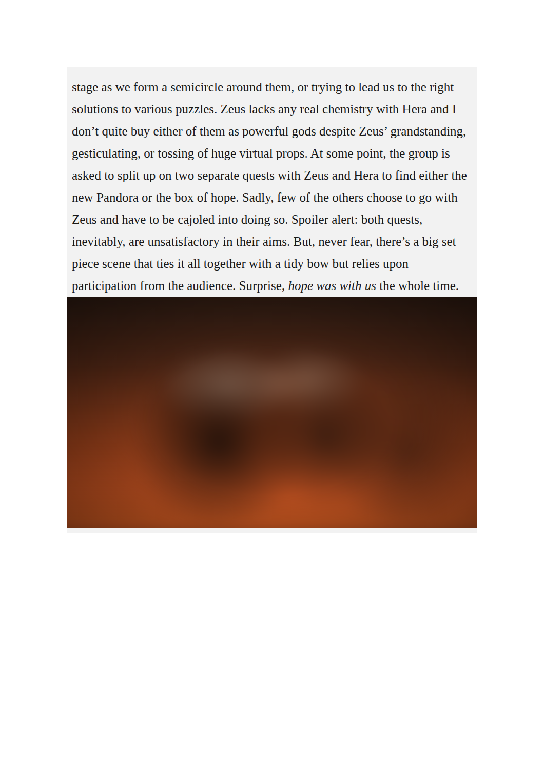stage as we form a semicircle around them, or trying to lead us to the right solutions to various puzzles. Zeus lacks any real chemistry with Hera and I don’t quite buy either of them as powerful gods despite Zeus’ grandstanding, gesticulating, or tossing of huge virtual props. At some point, the group is asked to split up on two separate quests with Zeus and Hera to find either the new Pandora or the box of hope. Sadly, few of the others choose to go with Zeus and have to be cajoled into doing so. Spoiler alert: both quests, inevitably, are unsatisfactory in their aims. But, never fear, there’s a big set piece scene that ties it all together with a tidy bow but relies upon participation from the audience. Surprise, hope was with us the whole time.